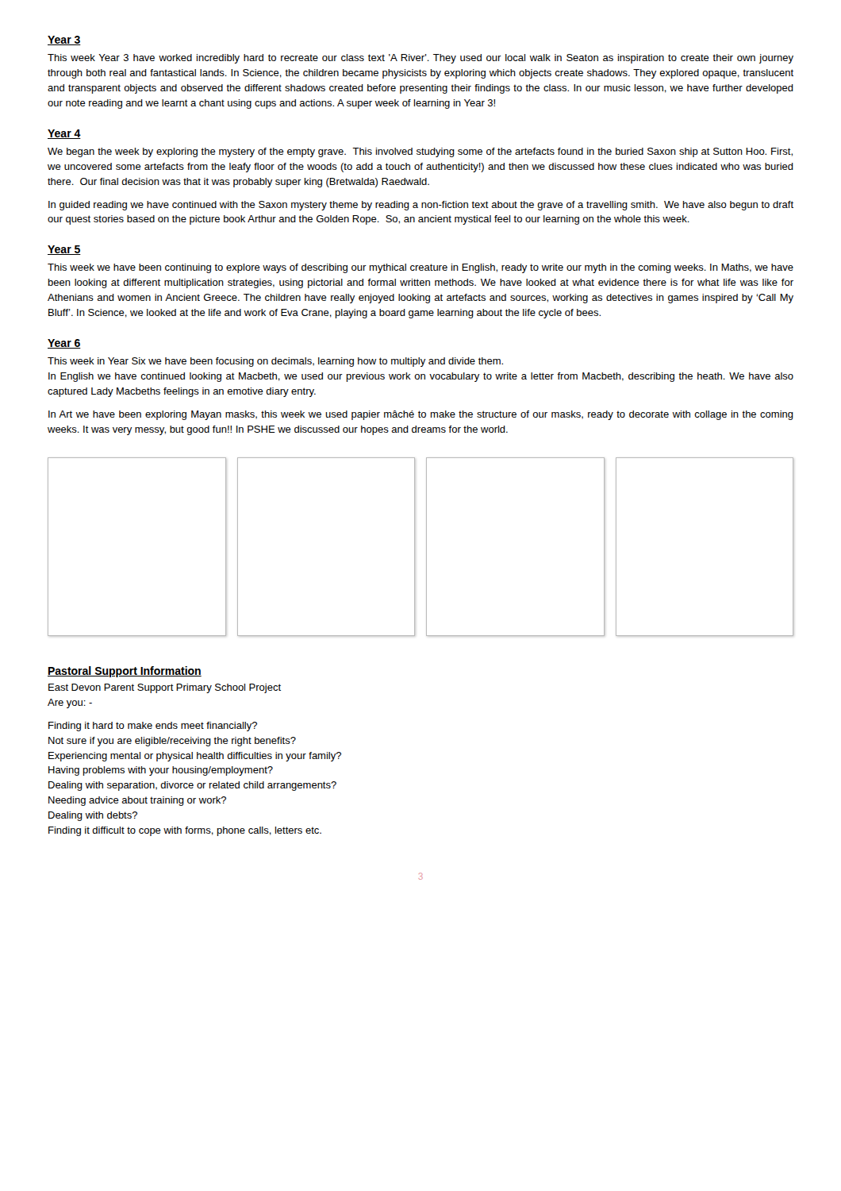Year 3
This week Year 3 have worked incredibly hard to recreate our class text 'A River'. They used our local walk in Seaton as inspiration to create their own journey through both real and fantastical lands. In Science, the children became physicists by exploring which objects create shadows. They explored opaque, translucent and transparent objects and observed the different shadows created before presenting their findings to the class. In our music lesson, we have further developed our note reading and we learnt a chant using cups and actions. A super week of learning in Year 3!
Year 4
We began the week by exploring the mystery of the empty grave. This involved studying some of the artefacts found in the buried Saxon ship at Sutton Hoo. First, we uncovered some artefacts from the leafy floor of the woods (to add a touch of authenticity!) and then we discussed how these clues indicated who was buried there. Our final decision was that it was probably super king (Bretwalda) Raedwald.
In guided reading we have continued with the Saxon mystery theme by reading a non-fiction text about the grave of a travelling smith. We have also begun to draft our quest stories based on the picture book Arthur and the Golden Rope. So, an ancient mystical feel to our learning on the whole this week.
Year 5
This week we have been continuing to explore ways of describing our mythical creature in English, ready to write our myth in the coming weeks. In Maths, we have been looking at different multiplication strategies, using pictorial and formal written methods. We have looked at what evidence there is for what life was like for Athenians and women in Ancient Greece. The children have really enjoyed looking at artefacts and sources, working as detectives in games inspired by ‘Call My Bluff’. In Science, we looked at the life and work of Eva Crane, playing a board game learning about the life cycle of bees.
Year 6
This week in Year Six we have been focusing on decimals, learning how to multiply and divide them.
In English we have continued looking at Macbeth, we used our previous work on vocabulary to write a letter from Macbeth, describing the heath. We have also captured Lady Macbeths feelings in an emotive diary entry.
In Art we have been exploring Mayan masks, this week we used papier mâché to make the structure of our masks, ready to decorate with collage in the coming weeks. It was very messy, but good fun!! In PSHE we discussed our hopes and dreams for the world.
Pastoral Support Information
East Devon Parent Support Primary School Project
Are you: -
Finding it hard to make ends meet financially?
Not sure if you are eligible/receiving the right benefits?
Experiencing mental or physical health difficulties in your family?
Having problems with your housing/employment?
Dealing with separation, divorce or related child arrangements?
Needing advice about training or work?
Dealing with debts?
Finding it difficult to cope with forms, phone calls, letters etc.
3